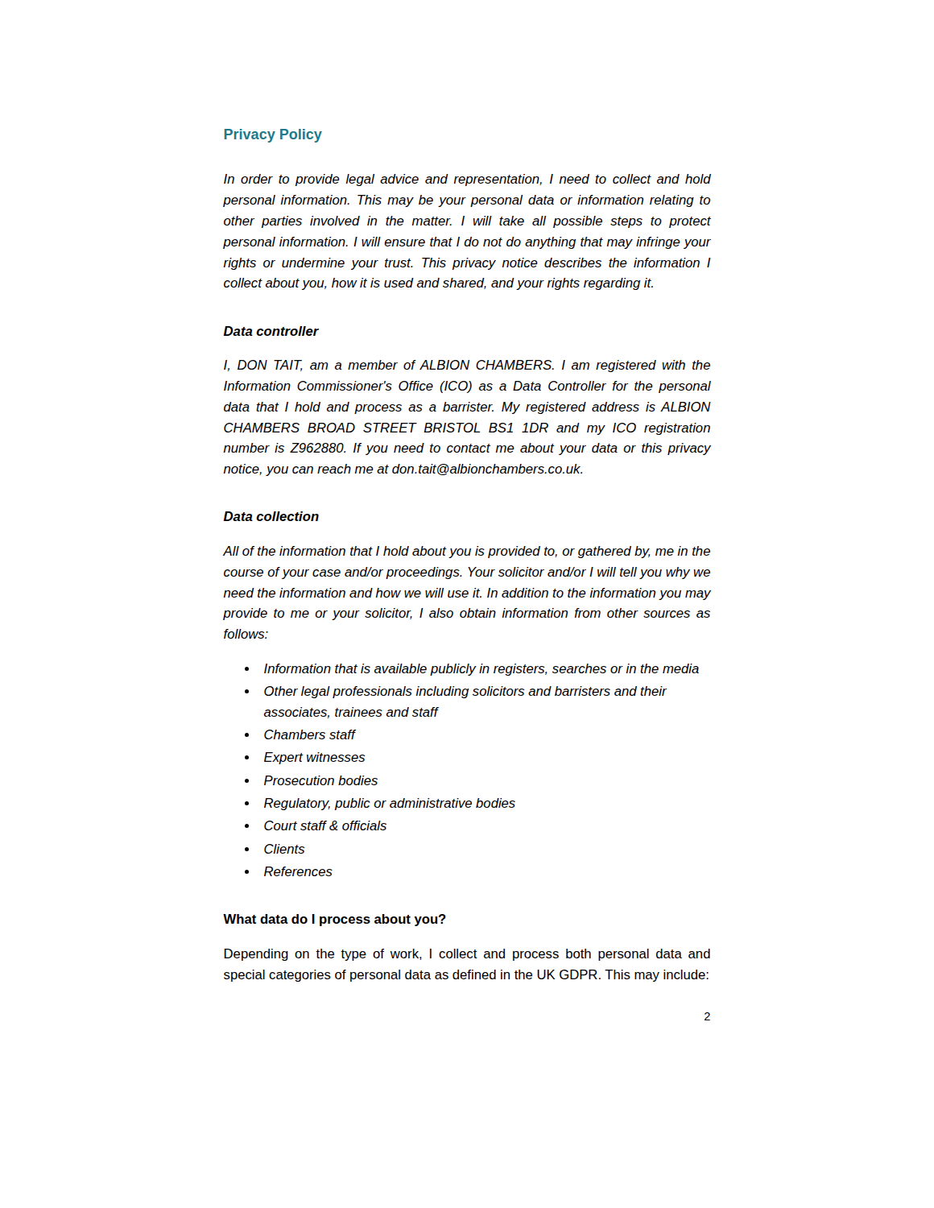Privacy Policy
In order to provide legal advice and representation, I need to collect and hold personal information. This may be your personal data or information relating to other parties involved in the matter. I will take all possible steps to protect personal information. I will ensure that I do not do anything that may infringe your rights or undermine your trust. This privacy notice describes the information I collect about you, how it is used and shared, and your rights regarding it.
Data controller
I, DON TAIT, am a member of ALBION CHAMBERS. I am registered with the Information Commissioner's Office (ICO) as a Data Controller for the personal data that I hold and process as a barrister. My registered address is ALBION CHAMBERS BROAD STREET BRISTOL BS1 1DR and my ICO registration number is Z962880. If you need to contact me about your data or this privacy notice, you can reach me at don.tait@albionchambers.co.uk.
Data collection
All of the information that I hold about you is provided to, or gathered by, me in the course of your case and/or proceedings. Your solicitor and/or I will tell you why we need the information and how we will use it. In addition to the information you may provide to me or your solicitor, I also obtain information from other sources as follows:
Information that is available publicly in registers, searches or in the media
Other legal professionals including solicitors and barristers and their associates, trainees and staff
Chambers staff
Expert witnesses
Prosecution bodies
Regulatory, public or administrative bodies
Court staff & officials
Clients
References
What data do I process about you?
Depending on the type of work, I collect and process both personal data and special categories of personal data as defined in the UK GDPR. This may include:
2